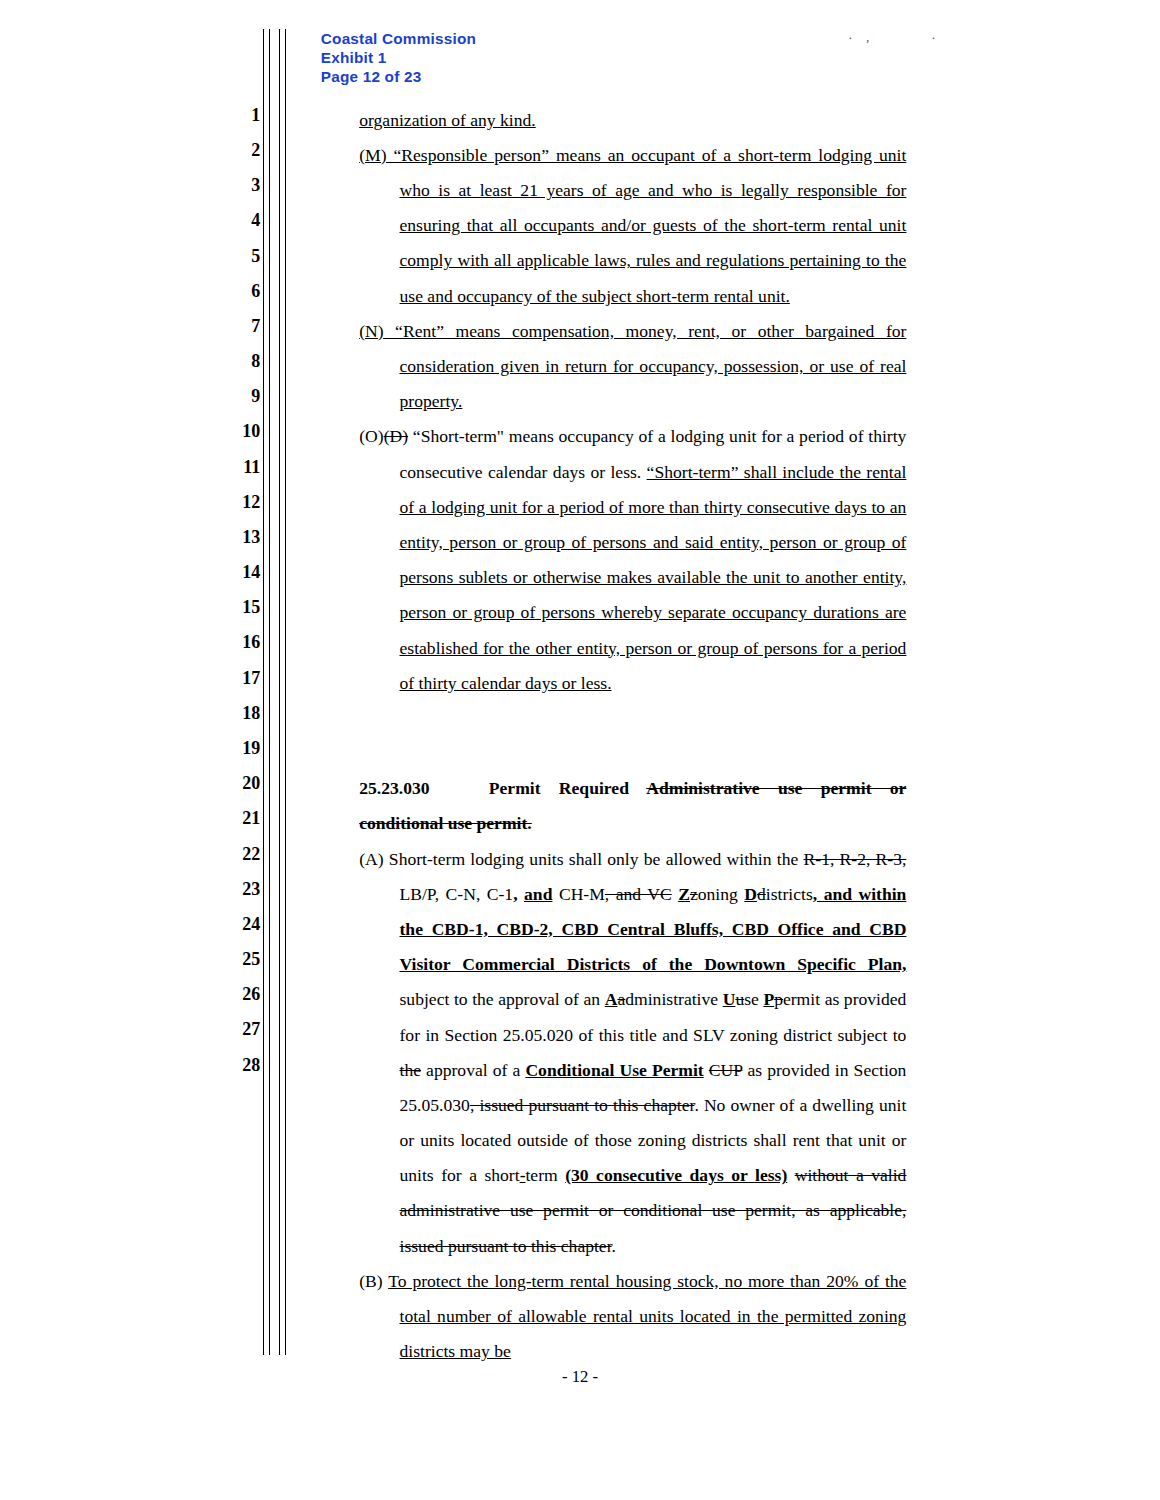Coastal Commission
Exhibit 1
Page 12 of 23
. , .
1
2
3
4
5
6
7
8
9
10
11
12
13
14
15
16
17
18
19
20
21
22
23
24
25
26
27
28
organization of any kind.
(M) “Responsible person” means an occupant of a short-term lodging unit who is at least 21 years of age and who is legally responsible for ensuring that all occupants and/or guests of the short-term rental unit comply with all applicable laws, rules and regulations pertaining to the use and occupancy of the subject short-term rental unit.
(N) “Rent” means compensation, money, rent, or other bargained for consideration given in return for occupancy, possession, or use of real property.
(O)(D) “Short-term" means occupancy of a lodging unit for a period of thirty consecutive calendar days or less. “Short-term” shall include the rental of a lodging unit for a period of more than thirty consecutive days to an entity, person or group of persons and said entity, person or group of persons sublets or otherwise makes available the unit to another entity, person or group of persons whereby separate occupancy durations are established for the other entity, person or group of persons for a period of thirty calendar days or less.
25.23.030 Permit Required Administrative use permit or conditional use permit.
(A) Short-term lodging units shall only be allowed within the R-1, R-2, R-3, LB/P, C-N, C-1, and CH-M, and VC Zzoning Ddistricts, and within the CBD-1, CBD-2, CBD Central Bluffs, CBD Office and CBD Visitor Commercial Districts of the Downtown Specific Plan, subject to the approval of an Aadministrative Uuse Ppermit as provided for in Section 25.05.020 of this title and SLV zoning district subject to the approval of a Conditional Use Permit CUP as provided in Section 25.05.030, issued pursuant to this chapter. No owner of a dwelling unit or units located outside of those zoning districts shall rent that unit or units for a short-term (30 consecutive days or less) without a valid administrative use permit or conditional use permit, as applicable, issued pursuant to this chapter.
(B) To protect the long-term rental housing stock, no more than 20% of the total number of allowable rental units located in the permitted zoning districts may be
- 12 -